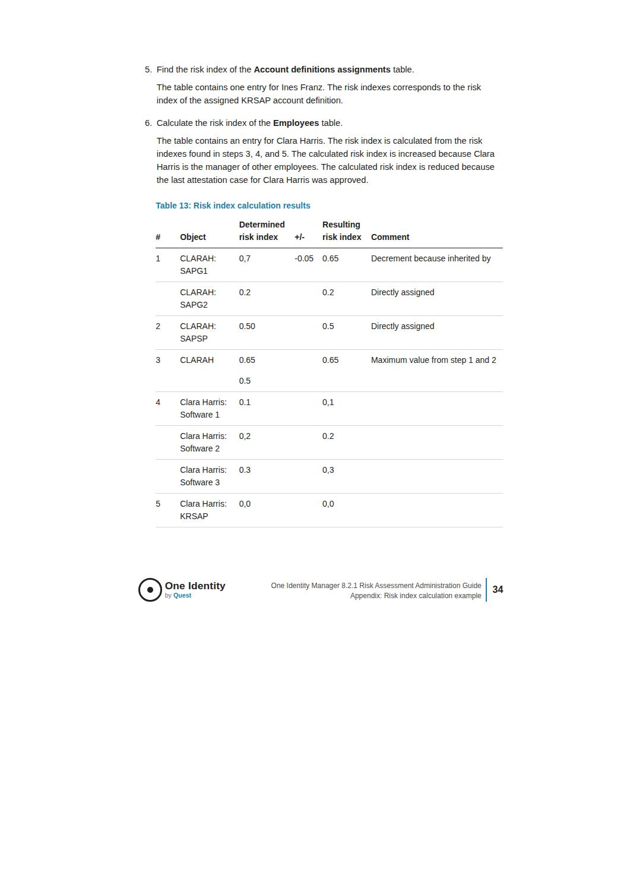5.
Find the risk index of the Account definitions assignments table.
The table contains one entry for Ines Franz. The risk indexes corresponds to the risk index of the assigned KRSAP account definition.
6.
Calculate the risk index of the Employees table.
The table contains an entry for Clara Harris. The risk index is calculated from the risk indexes found in steps 3, 4, and 5. The calculated risk index is increased because Clara Harris is the manager of other employees. The calculated risk index is reduced because the last attestation case for Clara Harris was approved.
Table 13: Risk index calculation results
| # | Object | Determined risk index | +/- | Resulting risk index | Comment |
| --- | --- | --- | --- | --- | --- |
| 1 | CLARAH: SAPG1 | 0,7 | -0.05 | 0.65 | Decrement because inherited by |
| | CLARAH: SAPG2 | 0.2 | | 0.2 | Directly assigned |
| 2 | CLARAH: SAPSP | 0.50 | | 0.5 | Directly assigned |
| 3 | CLARAH | 0.65 | | 0.65 | Maximum value from step 1 and 2 |
| 0.5 |
| 4 | Clara Harris: Software 1 | 0.1 | | 0,1 | |
| | Clara Harris: Software 2 | 0,2 | | 0.2 | |
| | Clara Harris: Software 3 | 0.3 | | 0,3 | |
| 5 | Clara Harris: KRSAP | 0,0 | | 0,0 | |
One Identity
by Quest
One Identity Manager 8.2.1 Risk Assessment Administration Guide
Appendix: Risk index calculation example
34